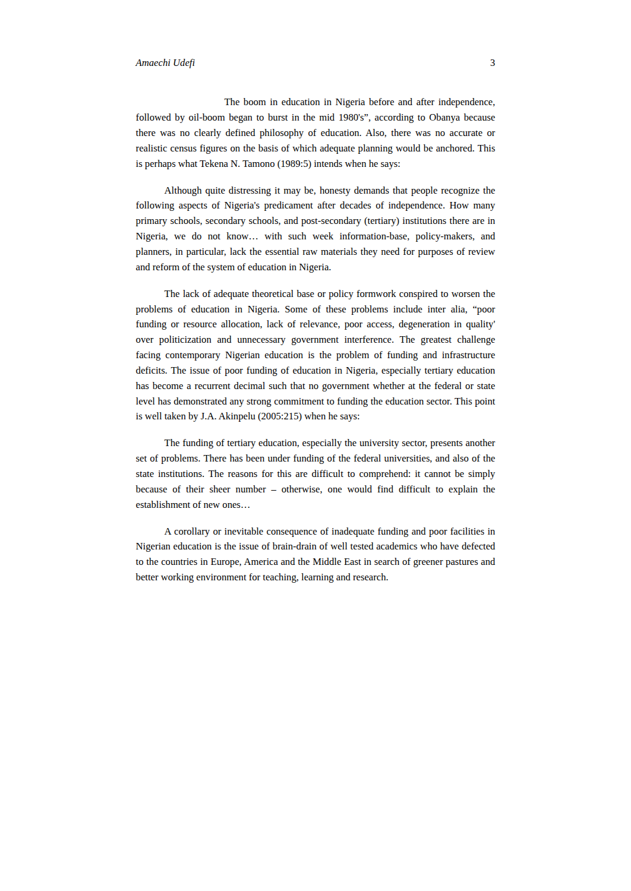Amaechi Udefi 3
The boom in education in Nigeria before and after independence, followed by oil-boom began to burst in the mid 1980's”, according to Obanya because there was no clearly defined philosophy of education. Also, there was no accurate or realistic census figures on the basis of which adequate planning would be anchored. This is perhaps what Tekena N. Tamono (1989:5) intends when he says:
Although quite distressing it may be, honesty demands that people recognize the following aspects of Nigeria's predicament after decades of independence. How many primary schools, secondary schools, and post-secondary (tertiary) institutions there are in Nigeria, we do not know… with such week information-base, policy-makers, and planners, in particular, lack the essential raw materials they need for purposes of review and reform of the system of education in Nigeria.
The lack of adequate theoretical base or policy formwork conspired to worsen the problems of education in Nigeria. Some of these problems include inter alia, “poor funding or resource allocation, lack of relevance, poor access, degeneration in quality' over politicization and unnecessary government interference. The greatest challenge facing contemporary Nigerian education is the problem of funding and infrastructure deficits. The issue of poor funding of education in Nigeria, especially tertiary education has become a recurrent decimal such that no government whether at the federal or state level has demonstrated any strong commitment to funding the education sector. This point is well taken by J.A. Akinpelu (2005:215) when he says:
The funding of tertiary education, especially the university sector, presents another set of problems. There has been under funding of the federal universities, and also of the state institutions. The reasons for this are difficult to comprehend: it cannot be simply because of their sheer number – otherwise, one would find difficult to explain the establishment of new ones…
A corollary or inevitable consequence of inadequate funding and poor facilities in Nigerian education is the issue of brain-drain of well tested academics who have defected to the countries in Europe, America and the Middle East in search of greener pastures and better working environment for teaching, learning and research.